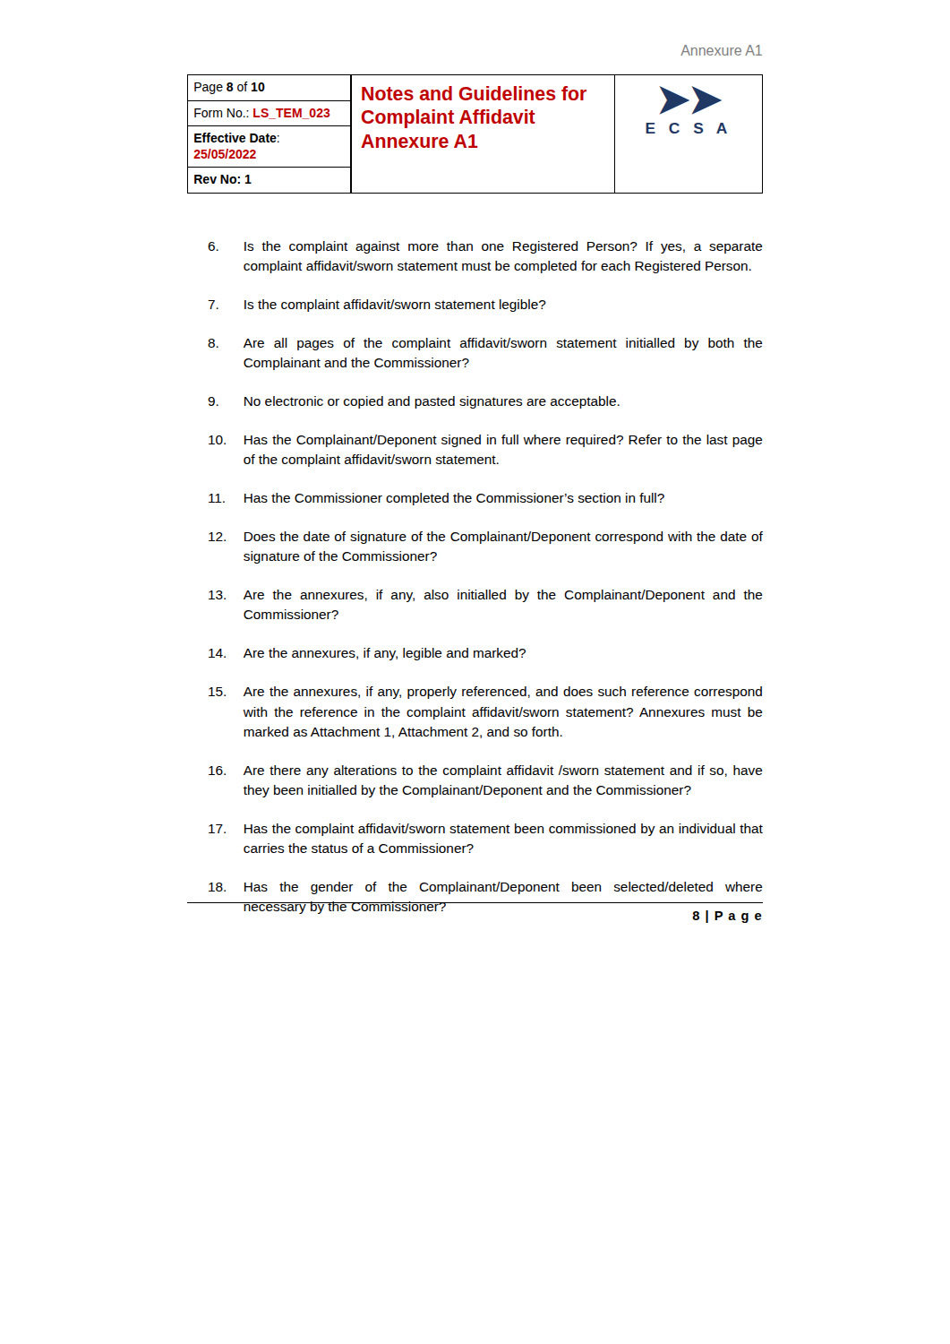Annexure A1
| / Page 8 of 10 / / Form No.: LS_TEM_023 / / Effective Date : 25/05/2022 / / Rev No: 1 / | Notes and Guidelines for Complaint Affidavit Annexure A1 | ➤➤ E C S A |
Is the complaint against more than one Registered Person? If yes, a separate complaint affidavit/sworn statement must be completed for each Registered Person.
Is the complaint affidavit/sworn statement legible?
Are all pages of the complaint affidavit/sworn statement initialled by both the Complainant and the Commissioner?
No electronic or copied and pasted signatures are acceptable.
Has the Complainant/Deponent signed in full where required? Refer to the last page of the complaint affidavit/sworn statement.
Has the Commissioner completed the Commissioner’s section in full?
Does the date of signature of the Complainant/Deponent correspond with the date of signature of the Commissioner?
Are the annexures, if any, also initialled by the Complainant/Deponent and the Commissioner?
Are the annexures, if any, legible and marked?
Are the annexures, if any, properly referenced, and does such reference correspond with the reference in the complaint affidavit/sworn statement? Annexures must be marked as Attachment 1, Attachment 2, and so forth.
Are there any alterations to the complaint affidavit /sworn statement and if so, have they been initialled by the Complainant/Deponent and the Commissioner?
Has the complaint affidavit/sworn statement been commissioned by an individual that carries the status of a Commissioner?
Has the gender of the Complainant/Deponent been selected/deleted where necessary by the Commissioner?
8 | P a g e